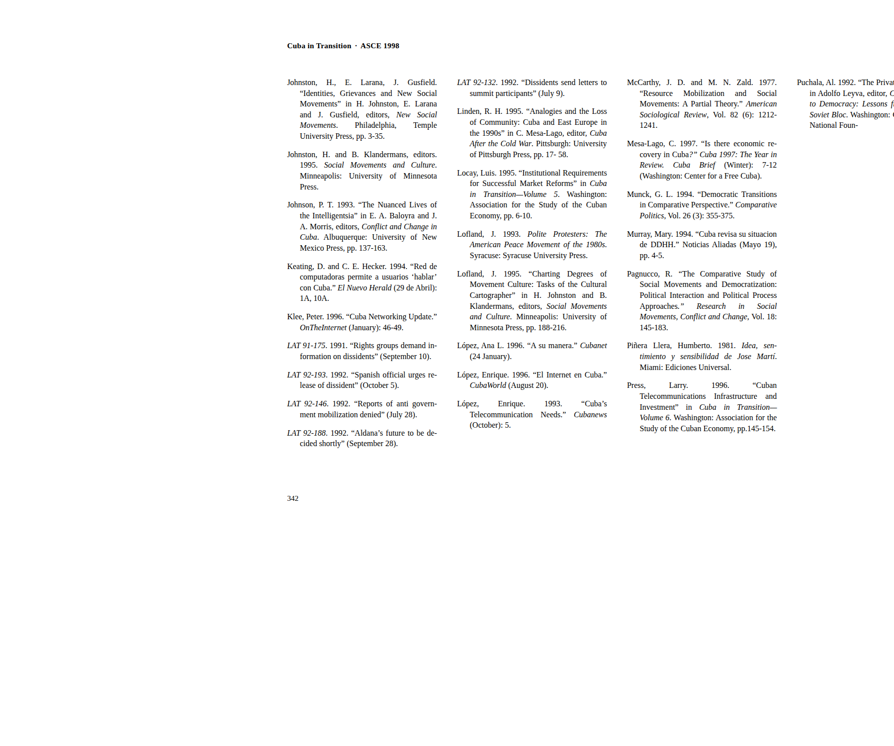Cuba in Transition · ASCE 1998
Johnston, H., E. Larana, J. Gusfield. “Identities, Grievances and New Social Movements” in H. Johnston, E. Larana and J. Gusfield, editors, New Social Movements. Philadelphia, Temple University Press, pp. 3-35.
Johnston, H. and B. Klandermans, editors. 1995. Social Movements and Culture. Minneapolis: University of Minnesota Press.
Johnson, P. T. 1993. “The Nuanced Lives of the Intelligentsia” in E. A. Baloyra and J. A. Morris, editors, Conflict and Change in Cuba. Albuquerque: University of New Mexico Press, pp. 137-163.
Keating, D. and C. E. Hecker. 1994. “Red de computadoras permite a usuarios ‘hablar’ con Cuba.” El Nuevo Herald (29 de Abril): 1A, 10A.
Klee, Peter. 1996. “Cuba Networking Update.” OnTheInternet (January): 46-49.
LAT 91-175. 1991. “Rights groups demand information on dissidents” (September 10).
LAT 92-193. 1992. “Spanish official urges release of dissident” (October 5).
LAT 92-146. 1992. “Reports of anti government mobilization denied” (July 28).
LAT 92-188. 1992. “Aldana’s future to be decided shortly” (September 28).
LAT 92-132. 1992. “Dissidents send letters to summit participants” (July 9).
Linden, R. H. 1995. “Analogies and the Loss of Community: Cuba and East Europe in the 1990s” in C. Mesa-Lago, editor, Cuba After the Cold War. Pittsburgh: University of Pittsburgh Press, pp. 17- 58.
Locay, Luis. 1995. “Institutional Requirements for Successful Market Reforms” in Cuba in Transition—Volume 5. Washington: Association for the Study of the Cuban Economy, pp. 6-10.
Lofland, J. 1993. Polite Protesters: The American Peace Movement of the 1980s. Syracuse: Syracuse University Press.
Lofland, J. 1995. “Charting Degrees of Movement Culture: Tasks of the Cultural Cartographer” in H. Johnston and B. Klandermans, editors, Social Movements and Culture. Minneapolis: University of Minnesota Press, pp. 188-216.
López, Ana L. 1996. “A su manera.” Cubanet (24 January).
López, Enrique. 1996. “El Internet en Cuba.” CubaWorld (August 20).
López, Enrique. 1993. “Cuba’s Telecommunication Needs.” Cubanews (October): 5.
McCarthy, J. D. and M. N. Zald. 1977. “Resource Mobilization and Social Movements: A Partial Theory.” American Sociological Review, Vol. 82 (6): 1212-1241.
Mesa-Lago, C. 1997. “Is there economic recovery in Cuba?” Cuba 1997: The Year in Review. Cuba Brief (Winter): 7-12 (Washington: Center for a Free Cuba).
Munck, G. L. 1994. “Democratic Transitions in Comparative Perspective.” Comparative Politics, Vol. 26 (3): 355-375.
Murray, Mary. 1994. “Cuba revisa su situacion de DDHH.” Noticias Aliadas (Mayo 19), pp. 4-5.
Pagnucco, R. “The Comparative Study of Social Movements and Democratization: Political Interaction and Political Process Approaches.” Research in Social Movements, Conflict and Change, Vol. 18: 145-183.
Piñera Llera, Humberto. 1981. Idea, sentimiento y sensibilidad de Jose Martí. Miami: Ediciones Universal.
Press, Larry. 1996. “Cuban Telecommunications Infrastructure and Investment” in Cuba in Transition—Volume 6. Washington: Association for the Study of the Cuban Economy, pp.145-154.
Puchala, Al. 1992. “The Privatization Process” in Adolfo Leyva, editor, Cuba’s Transition to Democracy: Lessons from the Former Soviet Bloc. Washington: Cuban American National Foun-
342